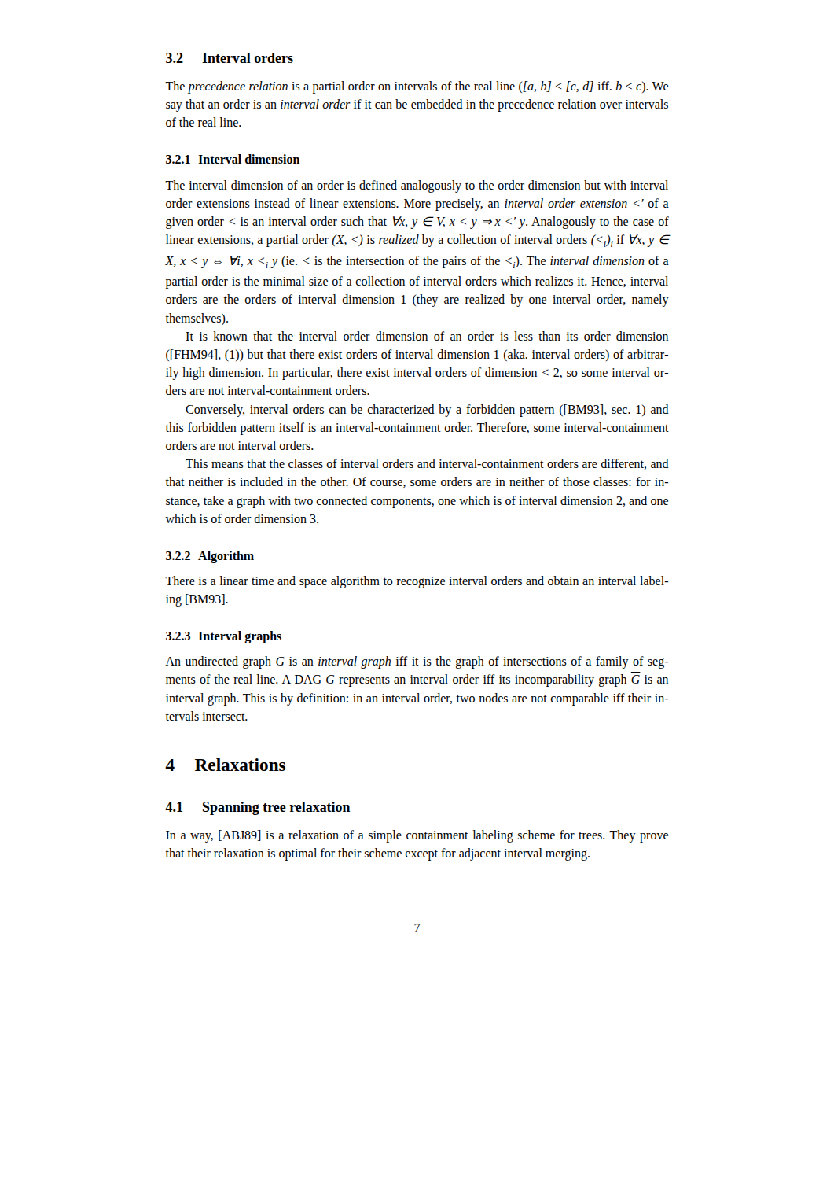3.2 Interval orders
The precedence relation is a partial order on intervals of the real line ([a, b] < [c, d] iff. b < c). We say that an order is an interval order if it can be embedded in the precedence relation over intervals of the real line.
3.2.1 Interval dimension
The interval dimension of an order is defined analogously to the order dimension but with interval order extensions instead of linear extensions. More precisely, an interval order extension <′ of a given order < is an interval order such that ∀x, y ∈ V, x < y ⇒ x <′ y. Analogously to the case of linear extensions, a partial order (X, <) is realized by a collection of interval orders (<i)i if ∀x, y ∈ X, x < y ⇔ ∀i, x <i y (ie. < is the intersection of the pairs of the <i). The interval dimension of a partial order is the minimal size of a collection of interval orders which realizes it. Hence, interval orders are the orders of interval dimension 1 (they are realized by one interval order, namely themselves).
It is known that the interval order dimension of an order is less than its order dimension ([FHM94], (1)) but that there exist orders of interval dimension 1 (aka. interval orders) of arbitrarily high dimension. In particular, there exist interval orders of dimension < 2, so some interval orders are not interval-containment orders.
Conversely, interval orders can be characterized by a forbidden pattern ([BM93], sec. 1) and this forbidden pattern itself is an interval-containment order. Therefore, some interval-containment orders are not interval orders.
This means that the classes of interval orders and interval-containment orders are different, and that neither is included in the other. Of course, some orders are in neither of those classes: for instance, take a graph with two connected components, one which is of interval dimension 2, and one which is of order dimension 3.
3.2.2 Algorithm
There is a linear time and space algorithm to recognize interval orders and obtain an interval labeling [BM93].
3.2.3 Interval graphs
An undirected graph G is an interval graph iff it is the graph of intersections of a family of segments of the real line. A DAG G represents an interval order iff its incomparability graph G is an interval graph. This is by definition: in an interval order, two nodes are not comparable iff their intervals intersect.
4 Relaxations
4.1 Spanning tree relaxation
In a way, [ABJ89] is a relaxation of a simple containment labeling scheme for trees. They prove that their relaxation is optimal for their scheme except for adjacent interval merging.
7